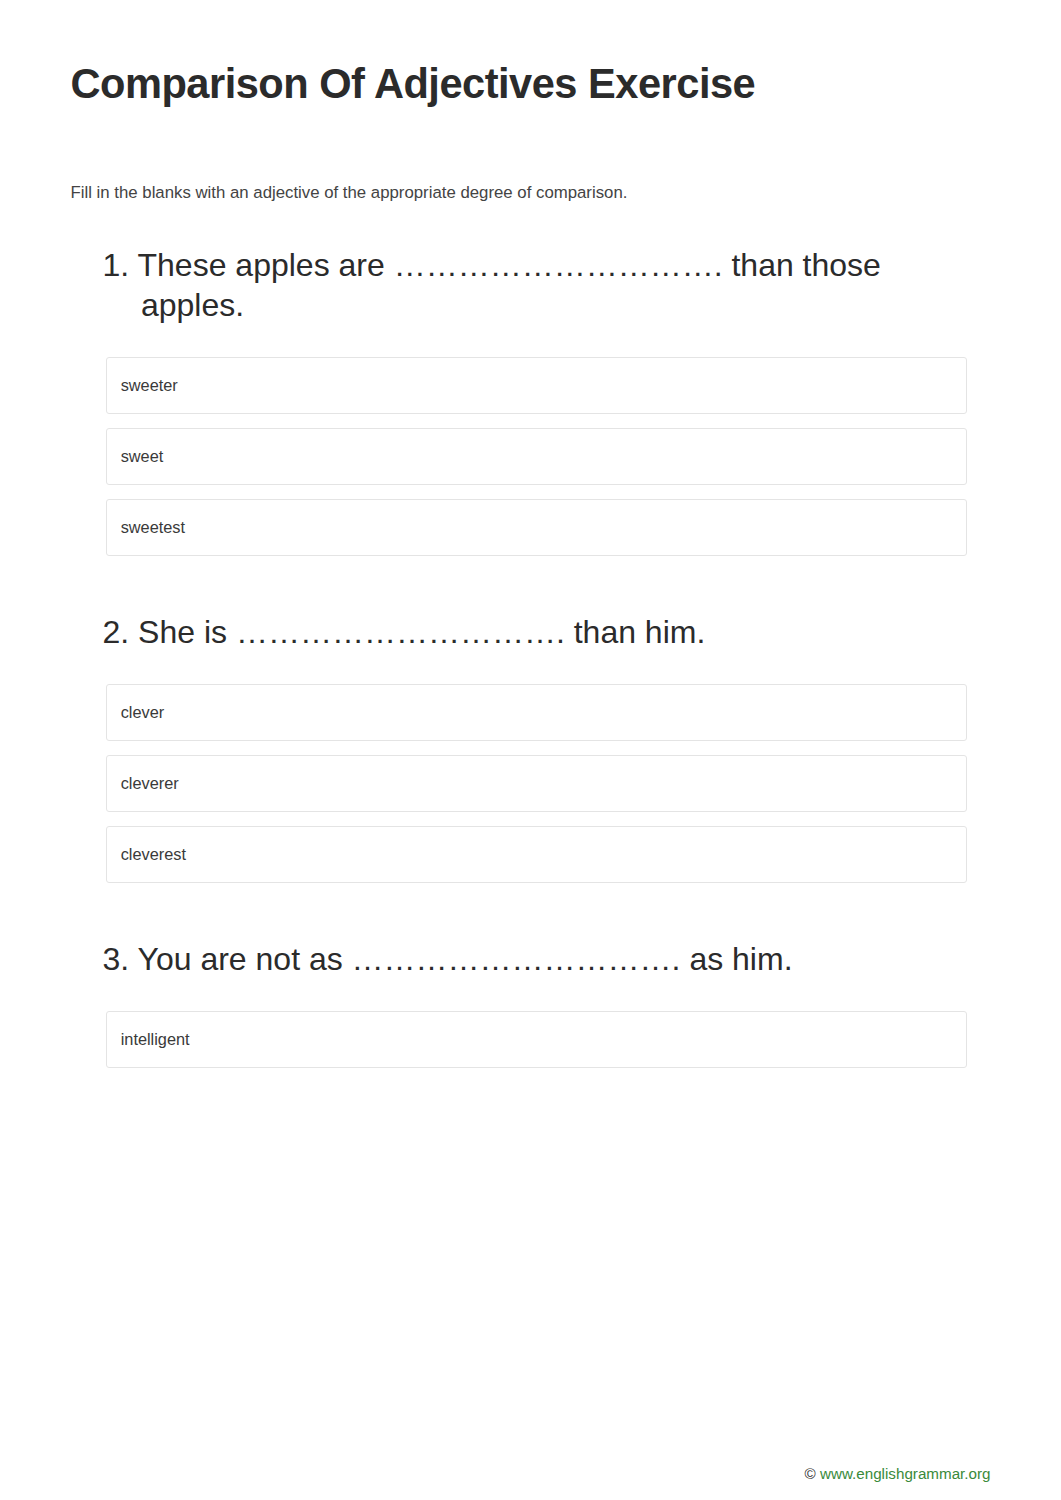Comparison Of Adjectives Exercise
Fill in the blanks with an adjective of the appropriate degree of comparison.
These apples are …………………………. than those apples.
sweeter
sweet
sweetest
She is …………………………. than him.
clever
cleverer
cleverest
You are not as …………………………. as him.
intelligent
© www.englishgrammar.org